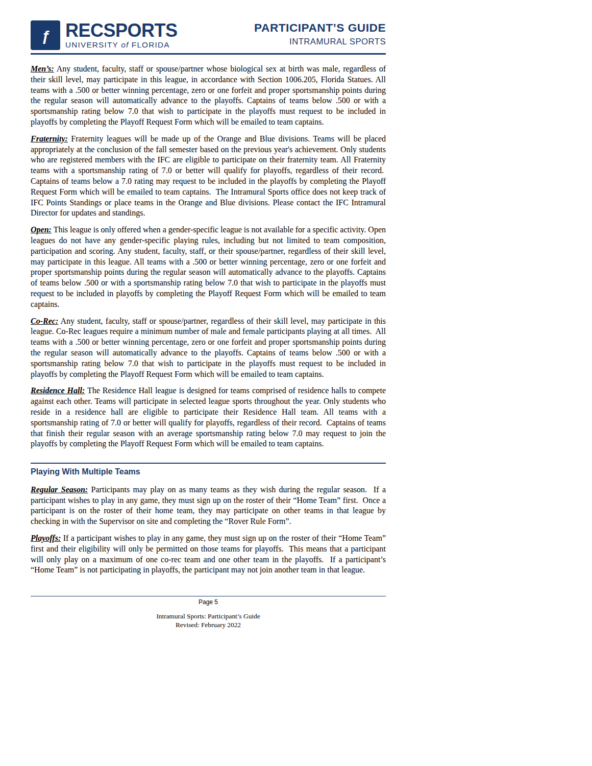ƒ 
RECSPORTS
UNIVERSITY of FLORIDA
PARTICIPANT’S GUIDE
INTRAMURAL SPORTS
Men’s: Any student, faculty, staff or spouse/partner whose biological sex at birth was male, regardless of their skill level, may participate in this league, in accordance with Section 1006.205, Florida Statues. All teams with a .500 or better winning percentage, zero or one forfeit and proper sportsmanship points during the regular season will automatically advance to the playoffs. Captains of teams below .500 or with a sportsmanship rating below 7.0 that wish to participate in the playoffs must request to be included in playoffs by completing the Playoff Request Form which will be emailed to team captains.
Fraternity: Fraternity leagues will be made up of the Orange and Blue divisions. Teams will be placed appropriately at the conclusion of the fall semester based on the previous year's achievement. Only students who are registered members with the IFC are eligible to participate on their fraternity team. All Fraternity teams with a sportsmanship rating of 7.0 or better will qualify for playoffs, regardless of their record. Captains of teams below a 7.0 rating may request to be included in the playoffs by completing the Playoff Request Form which will be emailed to team captains. The Intramural Sports office does not keep track of IFC Points Standings or place teams in the Orange and Blue divisions. Please contact the IFC Intramural Director for updates and standings.
Open: This league is only offered when a gender-specific league is not available for a specific activity. Open leagues do not have any gender-specific playing rules, including but not limited to team composition, participation and scoring. Any student, faculty, staff, or their spouse/partner, regardless of their skill level, may participate in this league. All teams with a .500 or better winning percentage, zero or one forfeit and proper sportsmanship points during the regular season will automatically advance to the playoffs. Captains of teams below .500 or with a sportsmanship rating below 7.0 that wish to participate in the playoffs must request to be included in playoffs by completing the Playoff Request Form which will be emailed to team captains.
Co-Rec: Any student, faculty, staff or spouse/partner, regardless of their skill level, may participate in this league. Co-Rec leagues require a minimum number of male and female participants playing at all times. All teams with a .500 or better winning percentage, zero or one forfeit and proper sportsmanship points during the regular season will automatically advance to the playoffs. Captains of teams below .500 or with a sportsmanship rating below 7.0 that wish to participate in the playoffs must request to be included in playoffs by completing the Playoff Request Form which will be emailed to team captains.
Residence Hall: The Residence Hall league is designed for teams comprised of residence halls to compete against each other. Teams will participate in selected league sports throughout the year. Only students who reside in a residence hall are eligible to participate their Residence Hall team. All teams with a sportsmanship rating of 7.0 or better will qualify for playoffs, regardless of their record. Captains of teams that finish their regular season with an average sportsmanship rating below 7.0 may request to join the playoffs by completing the Playoff Request Form which will be emailed to team captains.
Playing With Multiple Teams
Regular Season: Participants may play on as many teams as they wish during the regular season. If a participant wishes to play in any game, they must sign up on the roster of their “Home Team” first. Once a participant is on the roster of their home team, they may participate on other teams in that league by checking in with the Supervisor on site and completing the “Rover Rule Form”.
Playoffs: If a participant wishes to play in any game, they must sign up on the roster of their “Home Team” first and their eligibility will only be permitted on those teams for playoffs. This means that a participant will only play on a maximum of one co-rec team and one other team in the playoffs. If a participant’s “Home Team” is not participating in playoffs, the participant may not join another team in that league.
Page 5
Intramural Sports: Participant’s Guide
Revised: February 2022